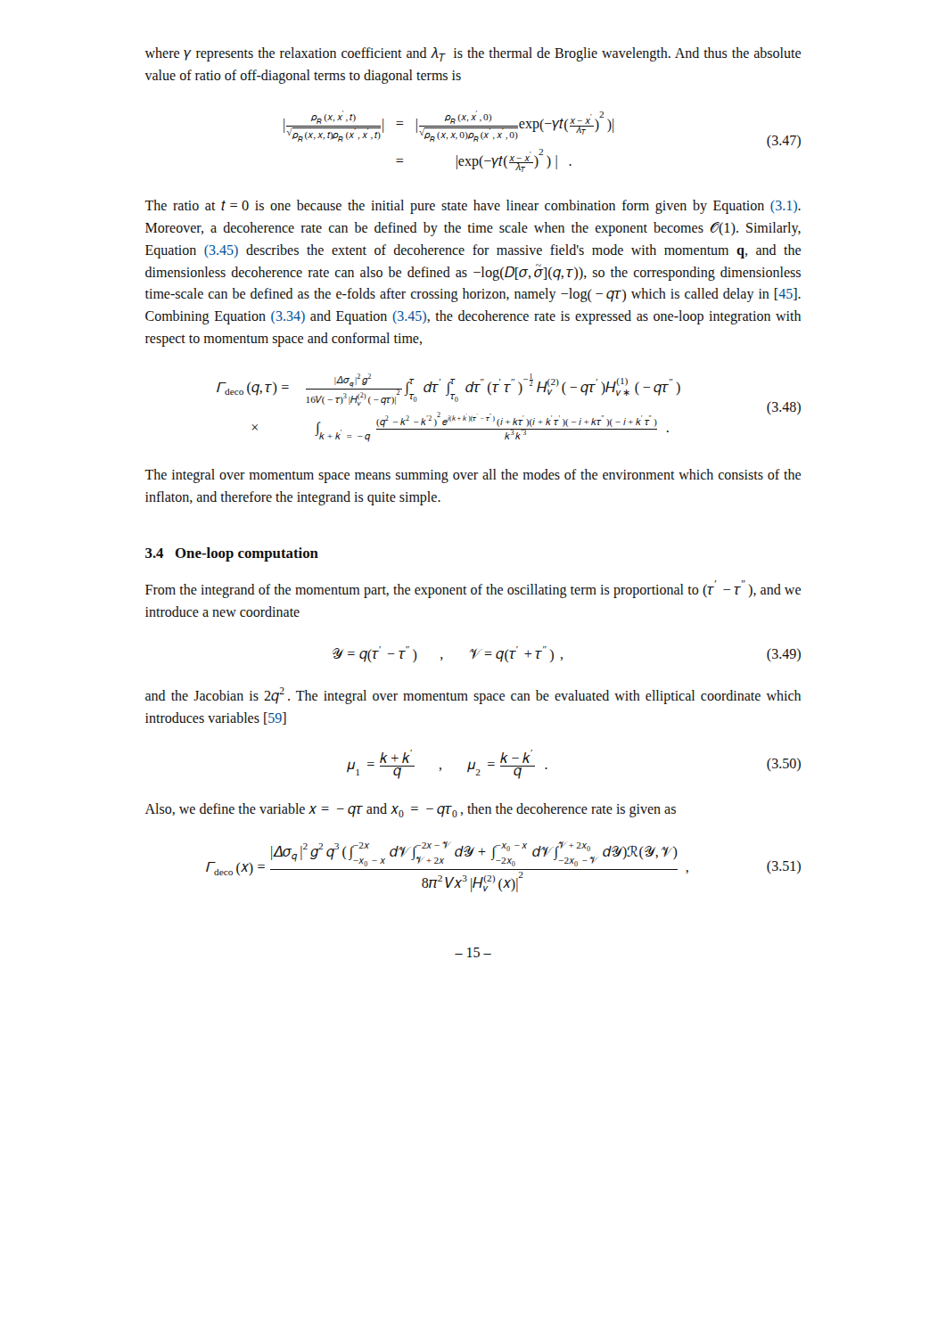where γ represents the relaxation coefficient and λT is the thermal de Broglie wavelength. And thus the absolute value of ratio of off-diagonal terms to diagonal terms is
| ρR(x,x′,t) ρR(x,x,t)ρR(x′,x′,t) | = | ρR(x,x′,0) ρR(x,x,0)ρR(x′,x′,0) exp ( −γt (x−x′λT) 2 ) | = | exp ( −γt (x−x′λT) 2 ) | .
(3.47)
The ratio at t=0 is one because the initial pure state have linear combination form given by Equation (3.1). Moreover, a decoherence rate can be defined by the time scale when the exponent becomes 𝒪(1). Similarly, Equation (3.45) describes the extent of decoherence for massive field's mode with momentum q, and the dimensionless decoherence rate can also be defined as −log(D[σ,σ~](q,τ)), so the corresponding dimensionless time-scale can be defined as the e-folds after crossing horizon, namely −log(−qτ) which is called delay in [45]. Combining Equation (3.34) and Equation (3.45), the decoherence rate is expressed as one-loop integration with respect to momentum space and conformal time,
Γdeco (q,τ) = |Δσq|2g2 16V(−τ)3|Hν(2)(−qτ)|2 ∫τ0τ dτ′ ∫τ0τ dτ″ (τ′τ″)−12 Hν(2)(−qτ′) Hν∗(1)(−qτ″) × ∫k+k′=−q (q2−k2−k′2)2 ei(k+k′)(τ′−τ″) (i+kτ′) (i+k′τ′) (−i+kτ″) (−i+k′τ″) k3k′3 .
(3.48)
The integral over momentum space means summing over all the modes of the environment which consists of the inflaton, and therefore the integrand is quite simple.
3.4 One-loop computation
From the integrand of the momentum part, the exponent of the oscillating term is proportional to (τ′−τ″), and we introduce a new coordinate
𝒴=q(τ′−τ″) , 𝒱=q(τ′+τ″) ,
(3.49)
and the Jacobian is 2q2. The integral over momentum space can be evaluated with elliptical coordinate which introduces variables [59]
μ1= k+k′q , μ2= k−k′q .
(3.50)
Also, we define the variable x=−qτ and x0=−qτ0, then the decoherence rate is given as
Γdeco(x)= |Δσq|2 g2q3 ( ∫−x0−x−2xd𝒱 ∫𝒱+2x−2x−𝒱d𝒴 + ∫−2x0−x0−xd𝒱 ∫−2x0−𝒱𝒱+2x0d𝒴 ) ℛ(𝒴,𝒱) 8π2Vx3|Hν(2)(x)|2 ,
(3.51)
– 15 –